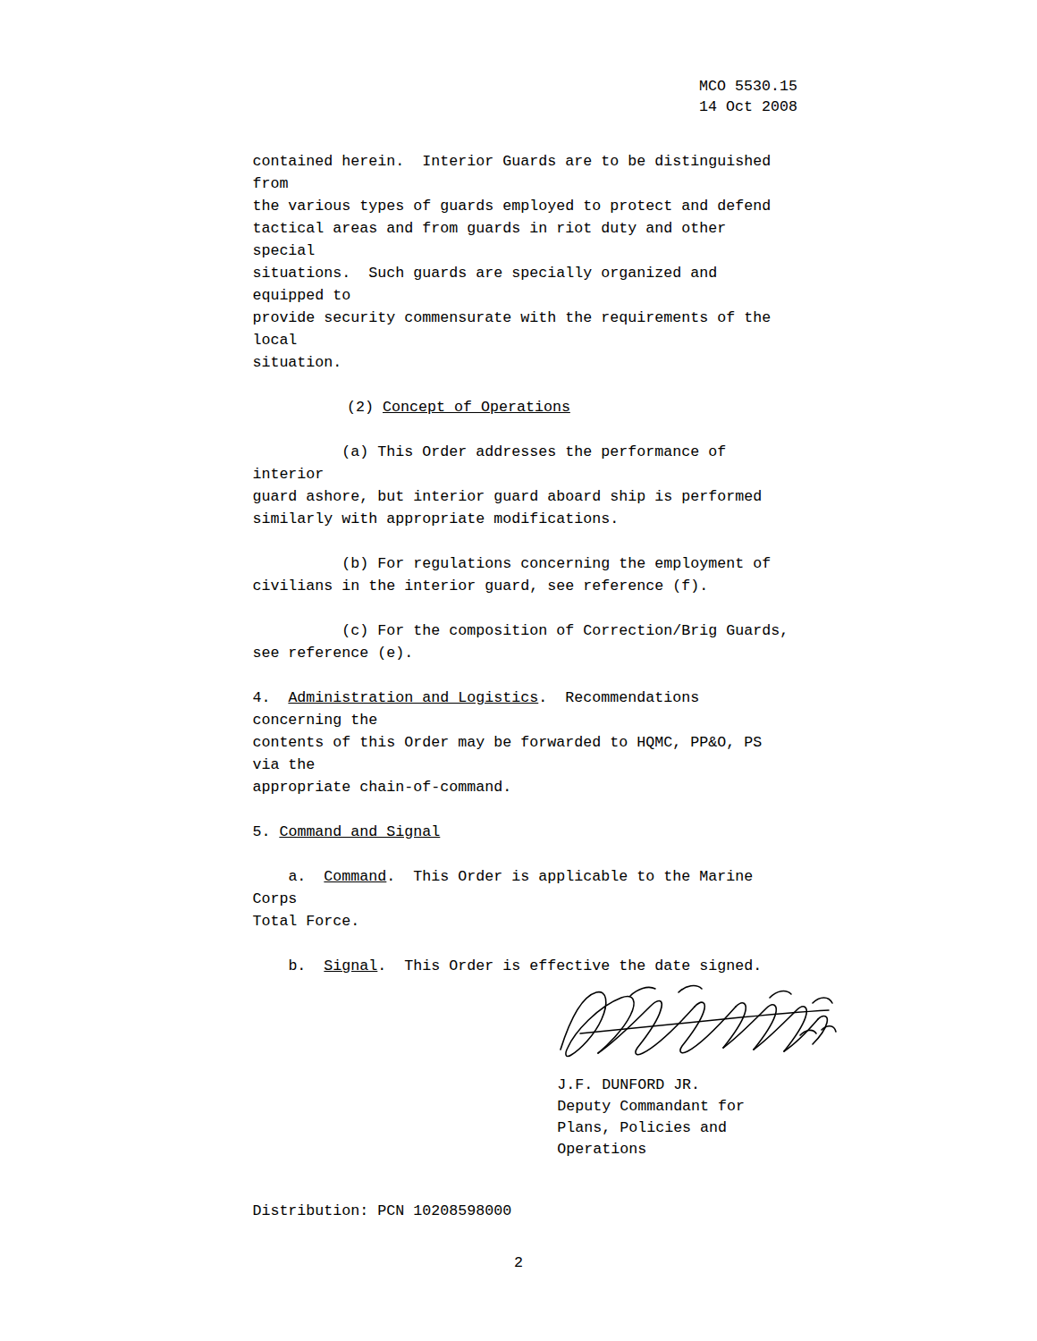MCO 5530.15
14 Oct 2008
contained herein. Interior Guards are to be distinguished from the various types of guards employed to protect and defend tactical areas and from guards in riot duty and other special situations. Such guards are specially organized and equipped to provide security commensurate with the requirements of the local situation.
(2) Concept of Operations
(a) This Order addresses the performance of interior guard ashore, but interior guard aboard ship is performed similarly with appropriate modifications.
(b) For regulations concerning the employment of civilians in the interior guard, see reference (f).
(c) For the composition of Correction/Brig Guards, see reference (e).
4. Administration and Logistics. Recommendations concerning the contents of this Order may be forwarded to HQMC, PP&O, PS via the appropriate chain-of-command.
5. Command and Signal
a. Command. This Order is applicable to the Marine Corps Total Force.
b. Signal. This Order is effective the date signed.
J.F. DUNFORD JR.
Deputy Commandant for
Plans, Policies and Operations
Distribution: PCN 10208598000
2